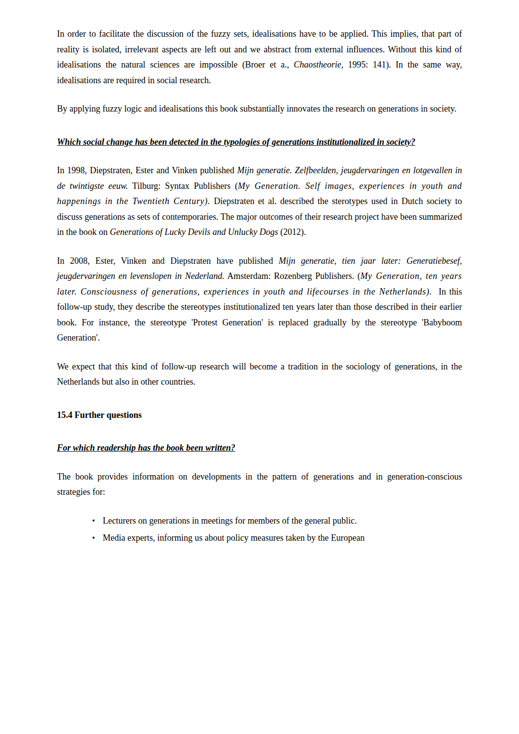In order to facilitate the discussion of the fuzzy sets, idealisations have to be applied. This implies, that part of reality is isolated, irrelevant aspects are left out and we abstract from external influences. Without this kind of idealisations the natural sciences are impossible (Broer et a., Chaostheorie, 1995: 141). In the same way, idealisations are required in social research.
By applying fuzzy logic and idealisations this book substantially innovates the research on generations in society.
Which social change has been detected in the typologies of generations institutionalized in society?
In 1998, Diepstraten, Ester and Vinken published Mijn generatie. Zelfbeelden, jeugdervaringen en lotgevallen in de twintigste eeuw. Tilburg: Syntax Publishers (My Generation. Self images, experiences in youth and happenings in the Twentieth Century). Diepstraten et al. described the sterotypes used in Dutch society to discuss generations as sets of contemporaries. The major outcomes of their research project have been summarized in the book on Generations of Lucky Devils and Unlucky Dogs (2012).
In 2008, Ester, Vinken and Diepstraten have published Mijn generatie, tien jaar later: Generatiebesef, jeugdervaringen en levenslopen in Nederland. Amsterdam: Rozenberg Publishers. (My Generation, ten years later. Consciousness of generations, experiences in youth and lifecourses in the Netherlands). In this follow-up study, they describe the stereotypes institutionalized ten years later than those described in their earlier book. For instance, the stereotype 'Protest Generation' is replaced gradually by the stereotype 'Babyboom Generation'.
We expect that this kind of follow-up research will become a tradition in the sociology of generations, in the Netherlands but also in other countries.
15.4 Further questions
For which readership has the book been written?
The book provides information on developments in the pattern of generations and in generation-conscious strategies for:
Lecturers on generations in meetings for members of the general public.
Media experts, informing us about policy measures taken by the European